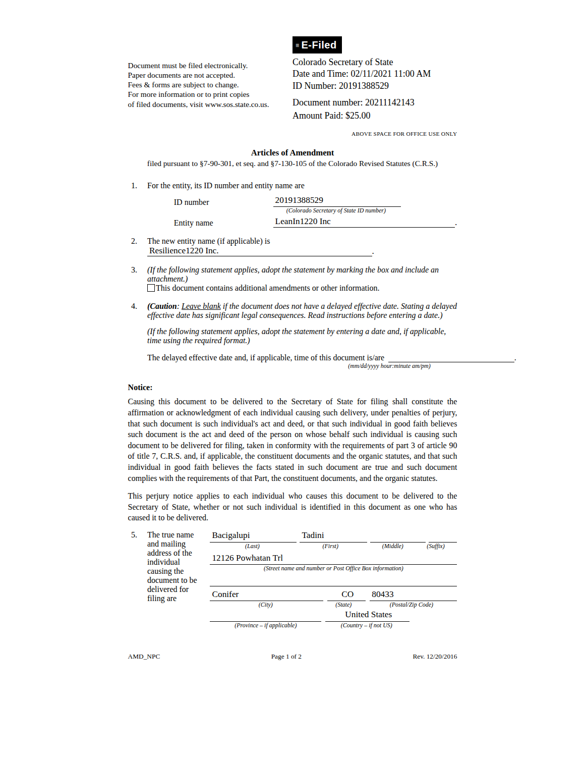Document must be filed electronically.
Paper documents are not accepted.
Fees & forms are subject to change.
For more information or to print copies
of filed documents, visit www.sos.state.co.us.
≡E-Filed
Colorado Secretary of State
Date and Time: 02/11/2021 11:00 AM
ID Number: 20191388529
Document number: 20211142143
Amount Paid: $25.00
ABOVE SPACE FOR OFFICE USE ONLY
Articles of Amendment
filed pursuant to §7-90-301, et seq. and §7-130-105 of the Colorado Revised Statutes (C.R.S.)
For the entity, its ID number and entity name are
ID number
20191388529
(Colorado Secretary of State ID number)
Entity name
LeanIn1220 Inc
.
The new entity name (if applicable) is Resilience1220 Inc..
(If the following statement applies, adopt the statement by marking the box and include an attachment.)
This document contains additional amendments or other information.
(Caution: Leave blank if the document does not have a delayed effective date. Stating a delayed effective date has significant legal consequences. Read instructions before entering a date.)
(If the following statement applies, adopt the statement by entering a date and, if applicable, time using the required format.)
The delayed effective date and, if applicable, time of this document is/are
.
(mm/dd/yyyy hour:minute am/pm)
Notice:
Causing this document to be delivered to the Secretary of State for filing shall constitute the affirmation or acknowledgment of each individual causing such delivery, under penalties of perjury, that such document is such individual's act and deed, or that such individual in good faith believes such document is the act and deed of the person on whose behalf such individual is causing such document to be delivered for filing, taken in conformity with the requirements of part 3 of article 90 of title 7, C.R.S. and, if applicable, the constituent documents and the organic statutes, and that such individual in good faith believes the facts stated in such document are true and such document complies with the requirements of that Part, the constituent documents, and the organic statutes.
This perjury notice applies to each individual who causes this document to be delivered to the Secretary of State, whether or not such individual is identified in this document as one who has caused it to be delivered.
5. The true name and mailing address of the individual causing the document to be delivered for filing are
Bacigalupi
Tadini
(Last) (First) (Middle) (Suffix)
12126 Powhatan Trl
(Street name and number or Post Office Box information)
Conifer
CO
80433
(City) (State) (Postal/Zip Code)
United States
(Province – if applicable) (Country – if not US)
AMD_NPC
Page 1 of 2
Rev. 12/20/2016